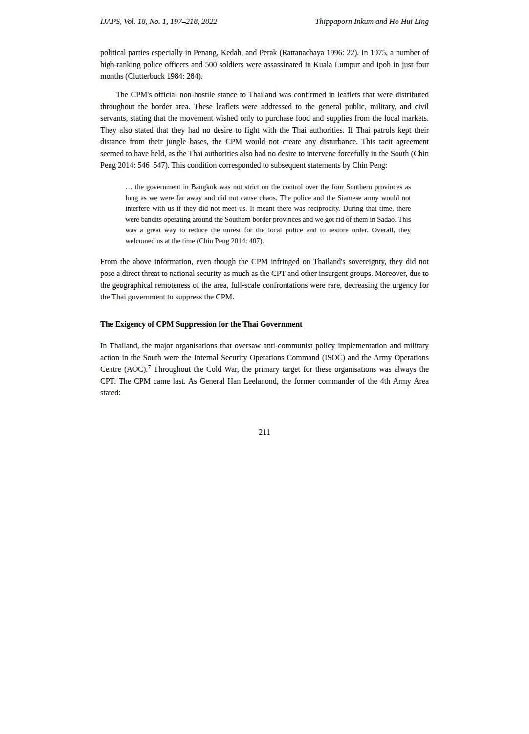IJAPS, Vol. 18, No. 1, 197–218, 2022 Thippaporn Inkum and Ho Hui Ling
political parties especially in Penang, Kedah, and Perak (Rattanachaya 1996: 22). In 1975, a number of high-ranking police officers and 500 soldiers were assassinated in Kuala Lumpur and Ipoh in just four months (Clutterbuck 1984: 284).
The CPM's official non-hostile stance to Thailand was confirmed in leaflets that were distributed throughout the border area. These leaflets were addressed to the general public, military, and civil servants, stating that the movement wished only to purchase food and supplies from the local markets. They also stated that they had no desire to fight with the Thai authorities. If Thai patrols kept their distance from their jungle bases, the CPM would not create any disturbance. This tacit agreement seemed to have held, as the Thai authorities also had no desire to intervene forcefully in the South (Chin Peng 2014: 546–547). This condition corresponded to subsequent statements by Chin Peng:
… the government in Bangkok was not strict on the control over the four Southern provinces as long as we were far away and did not cause chaos. The police and the Siamese army would not interfere with us if they did not meet us. It meant there was reciprocity. During that time, there were bandits operating around the Southern border provinces and we got rid of them in Sadao. This was a great way to reduce the unrest for the local police and to restore order. Overall, they welcomed us at the time (Chin Peng 2014: 407).
From the above information, even though the CPM infringed on Thailand's sovereignty, they did not pose a direct threat to national security as much as the CPT and other insurgent groups. Moreover, due to the geographical remoteness of the area, full-scale confrontations were rare, decreasing the urgency for the Thai government to suppress the CPM.
The Exigency of CPM Suppression for the Thai Government
In Thailand, the major organisations that oversaw anti-communist policy implementation and military action in the South were the Internal Security Operations Command (ISOC) and the Army Operations Centre (AOC).7 Throughout the Cold War, the primary target for these organisations was always the CPT. The CPM came last. As General Han Leelanond, the former commander of the 4th Army Area stated:
211